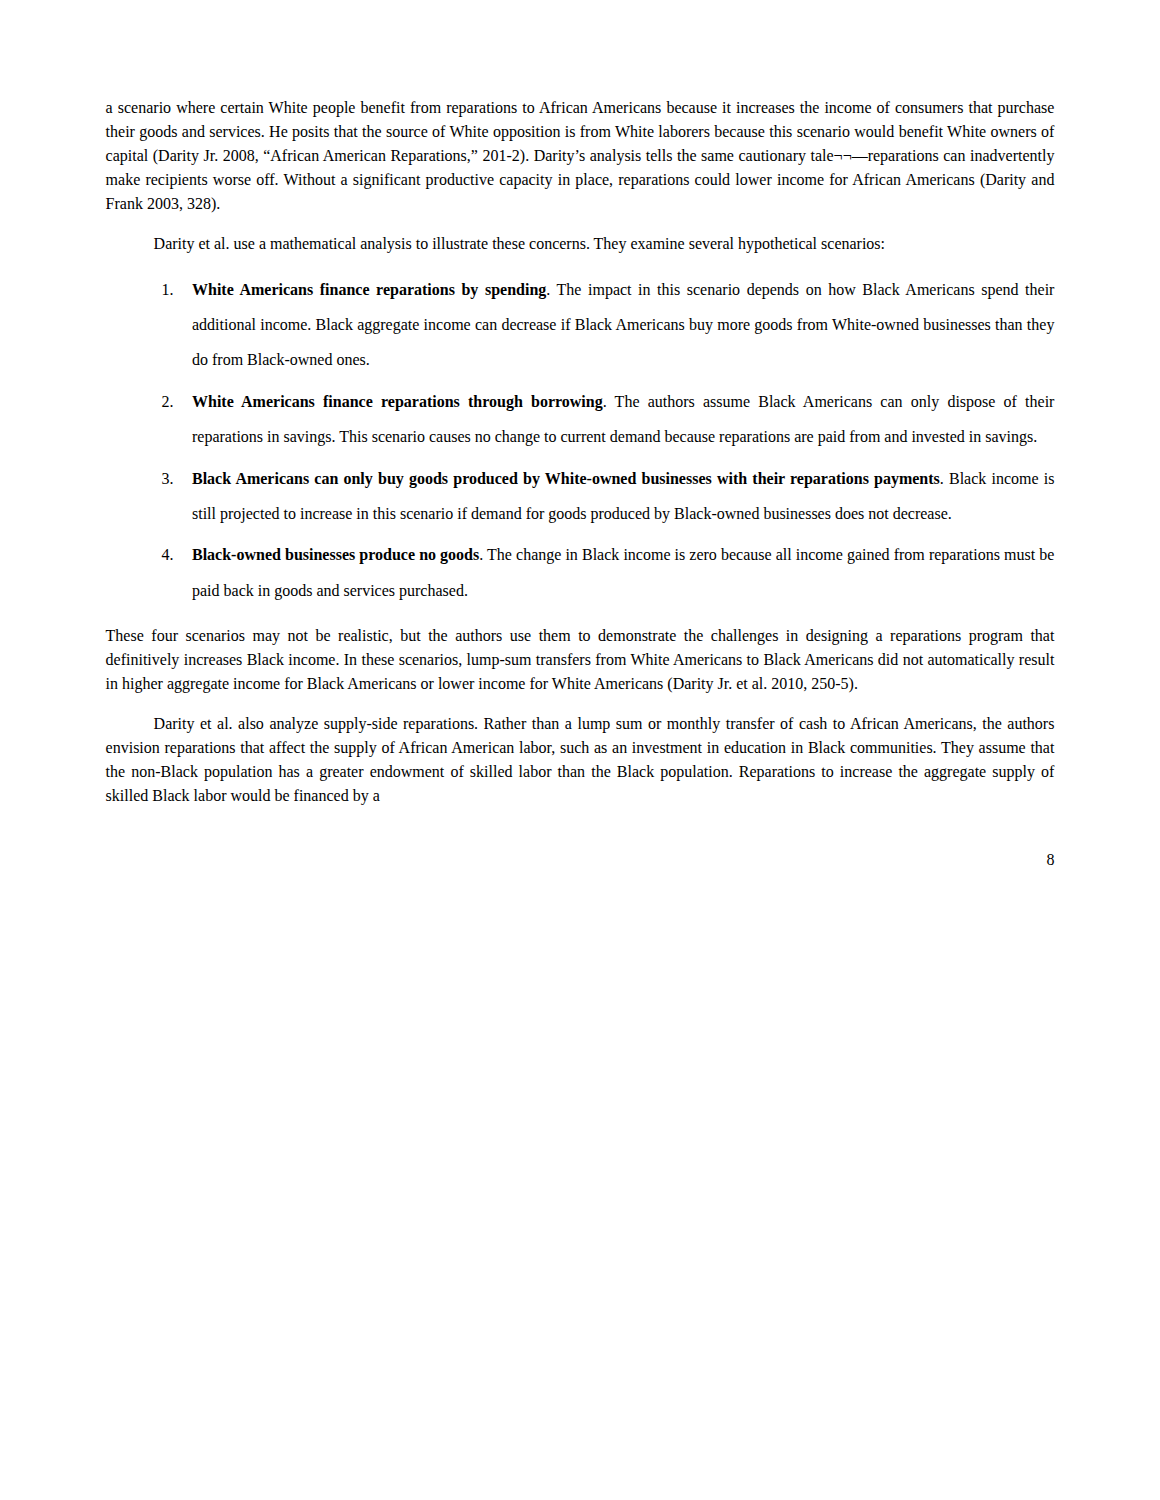a scenario where certain White people benefit from reparations to African Americans because it increases the income of consumers that purchase their goods and services. He posits that the source of White opposition is from White laborers because this scenario would benefit White owners of capital (Darity Jr. 2008, “African American Reparations,” 201-2). Darity’s analysis tells the same cautionary tale¬¬—reparations can inadvertently make recipients worse off. Without a significant productive capacity in place, reparations could lower income for African Americans (Darity and Frank 2003, 328).
Darity et al. use a mathematical analysis to illustrate these concerns. They examine several hypothetical scenarios:
White Americans finance reparations by spending. The impact in this scenario depends on how Black Americans spend their additional income. Black aggregate income can decrease if Black Americans buy more goods from White-owned businesses than they do from Black-owned ones.
White Americans finance reparations through borrowing. The authors assume Black Americans can only dispose of their reparations in savings. This scenario causes no change to current demand because reparations are paid from and invested in savings.
Black Americans can only buy goods produced by White-owned businesses with their reparations payments. Black income is still projected to increase in this scenario if demand for goods produced by Black-owned businesses does not decrease.
Black-owned businesses produce no goods. The change in Black income is zero because all income gained from reparations must be paid back in goods and services purchased.
These four scenarios may not be realistic, but the authors use them to demonstrate the challenges in designing a reparations program that definitively increases Black income. In these scenarios, lump-sum transfers from White Americans to Black Americans did not automatically result in higher aggregate income for Black Americans or lower income for White Americans (Darity Jr. et al. 2010, 250-5).
Darity et al. also analyze supply-side reparations. Rather than a lump sum or monthly transfer of cash to African Americans, the authors envision reparations that affect the supply of African American labor, such as an investment in education in Black communities. They assume that the non-Black population has a greater endowment of skilled labor than the Black population. Reparations to increase the aggregate supply of skilled Black labor would be financed by a
8